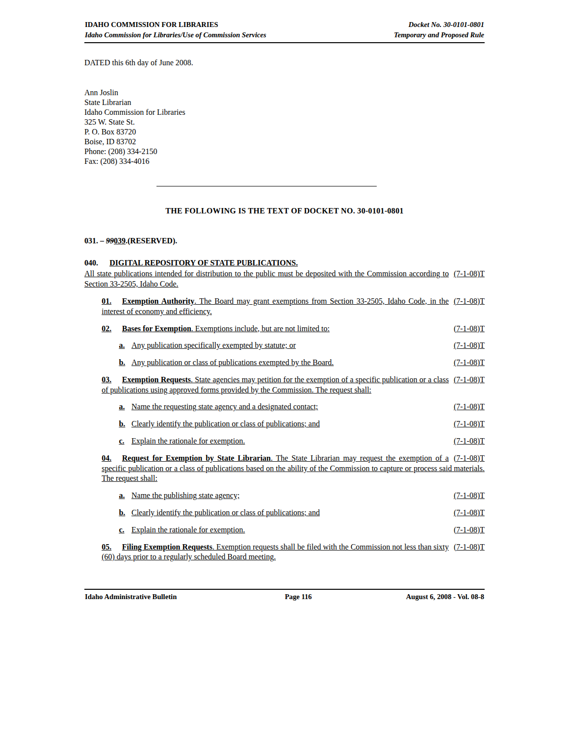| IDAHO COMMISSION FOR LIBRARIES | Docket No. 30-0101-0801 |
| Idaho Commission for Libraries/Use of Commission Services | Temporary and Proposed Rule |
DATED this 6th day of June 2008.
Ann Joslin
State Librarian
Idaho Commission for Libraries
325 W. State St.
P. O. Box 83720
Boise, ID 83702
Phone: (208) 334-2150
Fax: (208) 334-4016
THE FOLLOWING IS THE TEXT OF DOCKET NO. 30-0101-0801
031. – 99039.(RESERVED).
040. DIGITAL REPOSITORY OF STATE PUBLICATIONS.
(7-1-08)TAll state publications intended for distribution to the public must be deposited with the Commission according to Section 33-2505, Idaho Code.
(7-1-08)T 01. Exemption Authority. The Board may grant exemptions from Section 33-2505, Idaho Code, in the interest of economy and efficiency.
(7-1-08)T 02. Bases for Exemption. Exemptions include, but are not limited to:
(7-1-08)T a. Any publication specifically exempted by statute; or
(7-1-08)T b. Any publication or class of publications exempted by the Board.
(7-1-08)T 03. Exemption Requests. State agencies may petition for the exemption of a specific publication or a class of publications using approved forms provided by the Commission. The request shall:
(7-1-08)T a. Name the requesting state agency and a designated contact;
(7-1-08)T b. Clearly identify the publication or class of publications; and
(7-1-08)T c. Explain the rationale for exemption.
(7-1-08)T 04. Request for Exemption by State Librarian. The State Librarian may request the exemption of a specific publication or a class of publications based on the ability of the Commission to capture or process said materials. The request shall:
(7-1-08)T a. Name the publishing state agency;
(7-1-08)T b. Clearly identify the publication or class of publications; and
(7-1-08)T c. Explain the rationale for exemption.
(7-1-08)T 05. Filing Exemption Requests. Exemption requests shall be filed with the Commission not less than sixty (60) days prior to a regularly scheduled Board meeting.
| Idaho Administrative Bulletin | Page 116 | August 6, 2008 - Vol. 08-8 |